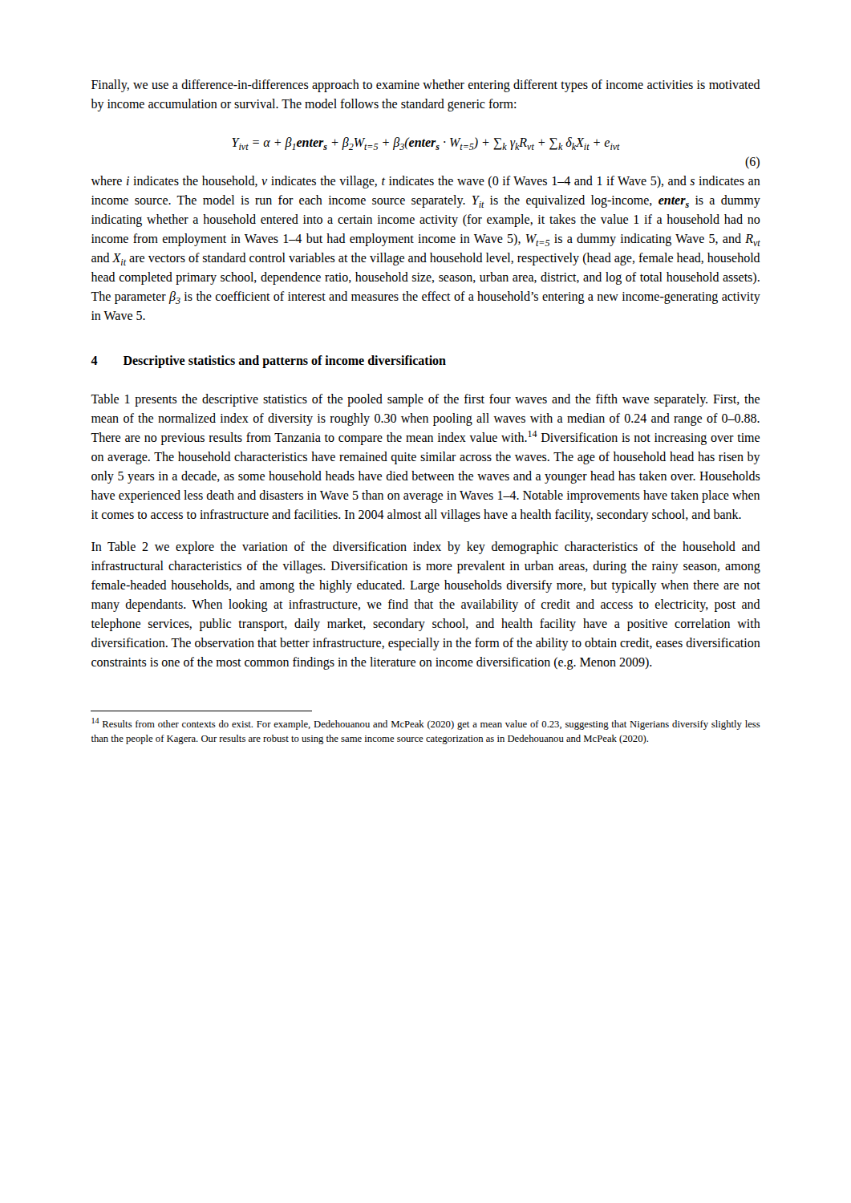Finally, we use a difference-in-differences approach to examine whether entering different types of income activities is motivated by income accumulation or survival. The model follows the standard generic form:
Yivt = α + β1 enters + β2 Wt=5 + β3(enters · Wt=5) + ∑k γk Rvt + ∑k δk Xit + eivt (6)
where i indicates the household, v indicates the village, t indicates the wave (0 if Waves 1–4 and 1 if Wave 5), and s indicates an income source. The model is run for each income source separately. Yit is the equivalized log-income, enters is a dummy indicating whether a household entered into a certain income activity (for example, it takes the value 1 if a household had no income from employment in Waves 1–4 but had employment income in Wave 5), Wt=5 is a dummy indicating Wave 5, and Rvt and Xit are vectors of standard control variables at the village and household level, respectively (head age, female head, household head completed primary school, dependence ratio, household size, season, urban area, district, and log of total household assets). The parameter β3 is the coefficient of interest and measures the effect of a household’s entering a new income-generating activity in Wave 5.
4 Descriptive statistics and patterns of income diversification
Table 1 presents the descriptive statistics of the pooled sample of the first four waves and the fifth wave separately. First, the mean of the normalized index of diversity is roughly 0.30 when pooling all waves with a median of 0.24 and range of 0–0.88. There are no previous results from Tanzania to compare the mean index value with.14 Diversification is not increasing over time on average. The household characteristics have remained quite similar across the waves. The age of household head has risen by only 5 years in a decade, as some household heads have died between the waves and a younger head has taken over. Households have experienced less death and disasters in Wave 5 than on average in Waves 1–4. Notable improvements have taken place when it comes to access to infrastructure and facilities. In 2004 almost all villages have a health facility, secondary school, and bank.
In Table 2 we explore the variation of the diversification index by key demographic characteristics of the household and infrastructural characteristics of the villages. Diversification is more prevalent in urban areas, during the rainy season, among female-headed households, and among the highly educated. Large households diversify more, but typically when there are not many dependants. When looking at infrastructure, we find that the availability of credit and access to electricity, post and telephone services, public transport, daily market, secondary school, and health facility have a positive correlation with diversification. The observation that better infrastructure, especially in the form of the ability to obtain credit, eases diversification constraints is one of the most common findings in the literature on income diversification (e.g. Menon 2009).
14 Results from other contexts do exist. For example, Dedehouanou and McPeak (2020) get a mean value of 0.23, suggesting that Nigerians diversify slightly less than the people of Kagera. Our results are robust to using the same income source categorization as in Dedehouanou and McPeak (2020).